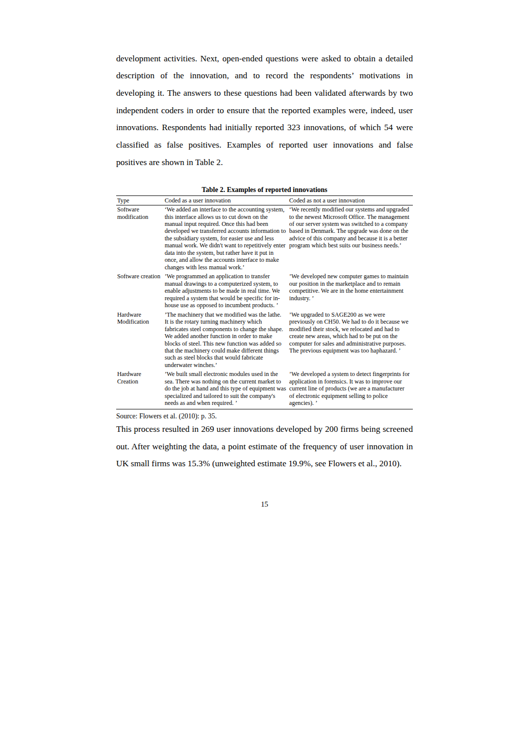development activities. Next, open-ended questions were asked to obtain a detailed description of the innovation, and to record the respondents’ motivations in developing it. The answers to these questions had been validated afterwards by two independent coders in order to ensure that the reported examples were, indeed, user innovations. Respondents had initially reported 323 innovations, of which 54 were classified as false positives. Examples of reported user innovations and false positives are shown in Table 2.
Table 2. Examples of reported innovations
| Type | Coded as a user innovation | Coded as not a user innovation |
| --- | --- | --- |
| Software modification | ‘We added an interface to the accounting system, this interface allows us to cut down on the manual input required. Once this had been developed we transferred accounts information to the subsidiary system, for easier use and less manual work. We didn't want to repetitively enter data into the system, but rather have it put in once, and allow the accounts interface to make changes with less manual work.’ | ‘We recently modified our systems and upgraded to the newest Microsoft Office. The management of our server system was switched to a company based in Denmark. The upgrade was done on the advice of this company and because it is a better program which best suits our business needs.’ |
| Software creation | ’We programmed an application to transfer manual drawings to a computerized system, to enable adjustments to be made in real time. We required a system that would be specific for in-house use as opposed to incumbent products. ’ | ’We developed new computer games to maintain our position in the marketplace and to remain competitive. We are in the home entertainment industry. ’ |
| Hardware Modification | ’The machinery that we modified was the lathe. It is the rotary turning machinery which fabricates steel components to change the shape. We added another function in order to make blocks of steel. This new function was added so that the machinery could make different things such as steel blocks that would fabricate underwater winches.’ | ’We upgraded to SAGE200 as we were previously on CH50. We had to do it because we modified their stock, we relocated and had to create new areas, which had to be put on the computer for sales and administrative purposes. The previous equipment was too haphazard. ’ |
| Hardware Creation | ’We built small electronic modules used in the sea. There was nothing on the current market to do the job at hand and this type of equipment was specialized and tailored to suit the company's needs as and when required. ’ | ’We developed a system to detect fingerprints for application in forensics. It was to improve our current line of products (we are a manufacturer of electronic equipment selling to police agencies). ’ |
Source: Flowers et al. (2010): p. 35.
This process resulted in 269 user innovations developed by 200 firms being screened out. After weighting the data, a point estimate of the frequency of user innovation in UK small firms was 15.3% (unweighted estimate 19.9%, see Flowers et al., 2010).
15